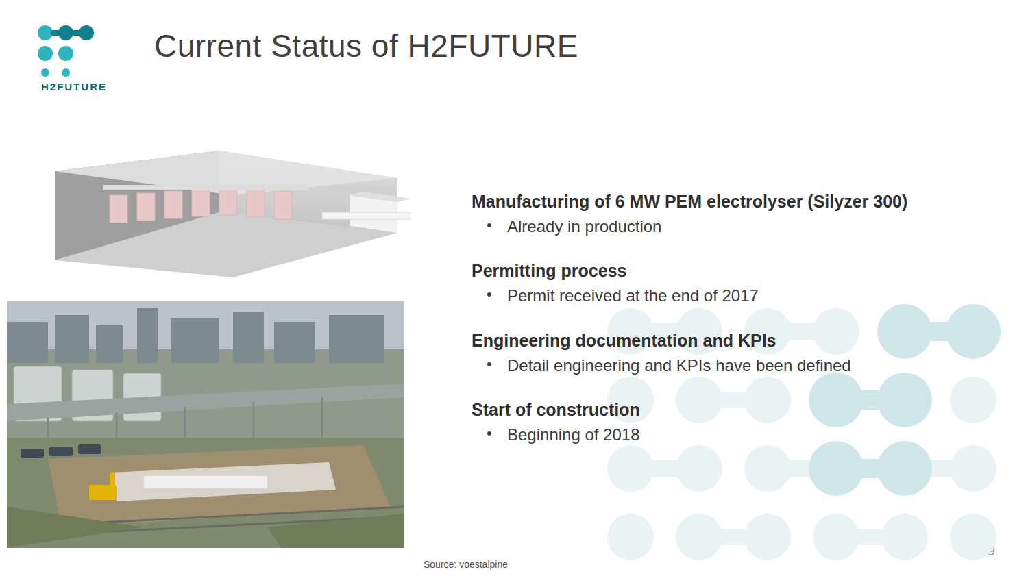H2FUTURE
Current Status of H2FUTURE
Manufacturing of 6 MW PEM electrolyser (Silyzer 300)
Already in production
Permitting process
Permit received at the end of 2017
Engineering documentation and KPIs
Detail engineering and KPIs have been defined
Start of construction
Beginning of 2018
Source: voestalpine
9